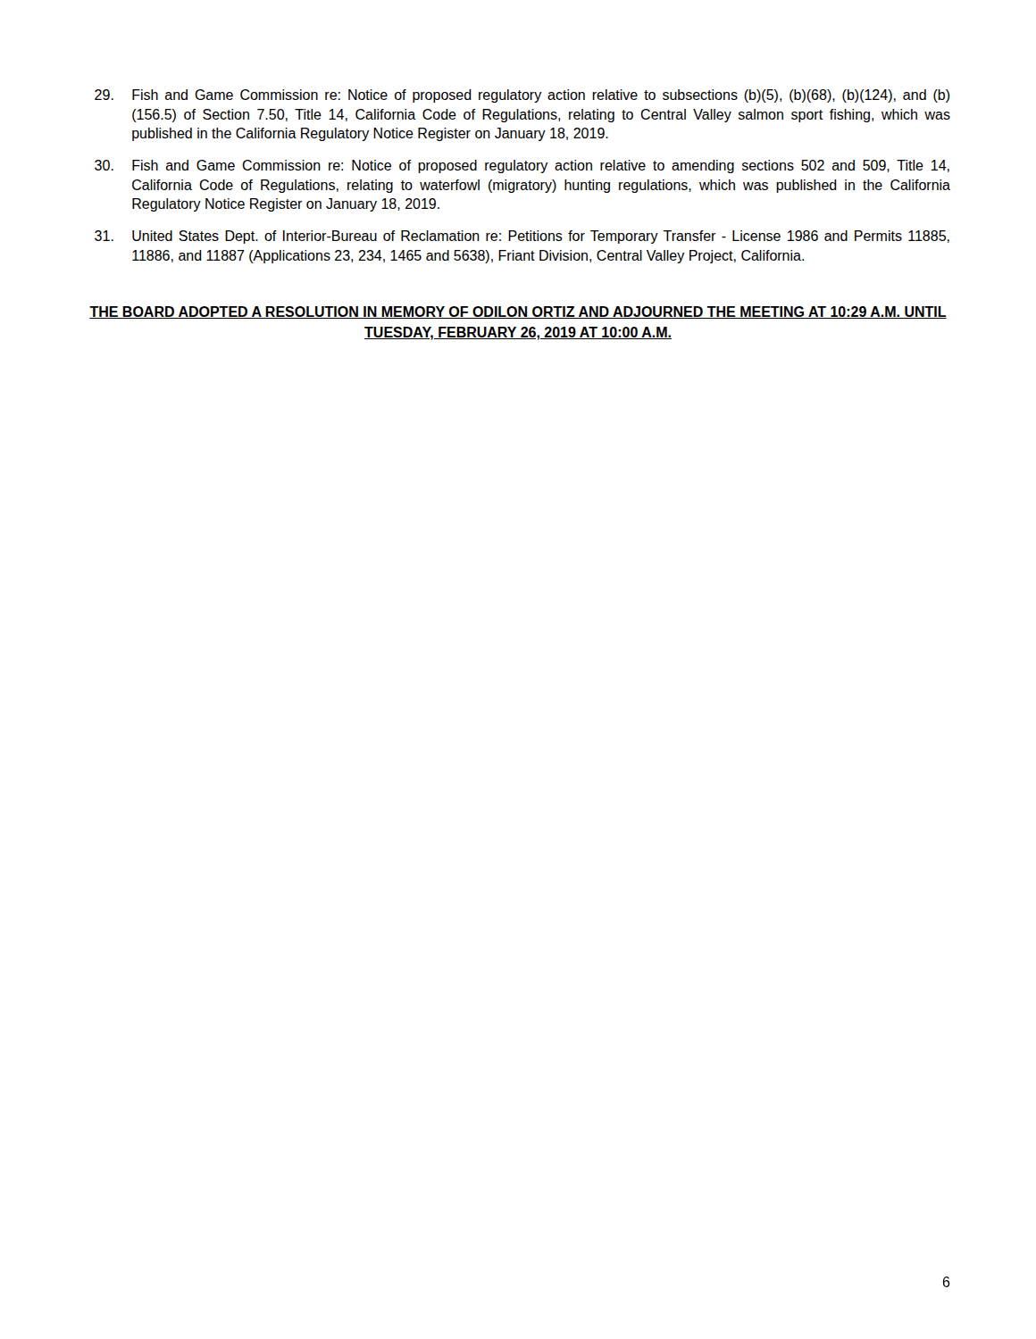29. Fish and Game Commission re: Notice of proposed regulatory action relative to subsections (b)(5), (b)(68), (b)(124), and (b)(156.5) of Section 7.50, Title 14, California Code of Regulations, relating to Central Valley salmon sport fishing, which was published in the California Regulatory Notice Register on January 18, 2019.
30. Fish and Game Commission re: Notice of proposed regulatory action relative to amending sections 502 and 509, Title 14, California Code of Regulations, relating to waterfowl (migratory) hunting regulations, which was published in the California Regulatory Notice Register on January 18, 2019.
31. United States Dept. of Interior-Bureau of Reclamation re: Petitions for Temporary Transfer - License 1986 and Permits 11885, 11886, and 11887 (Applications 23, 234, 1465 and 5638), Friant Division, Central Valley Project, California.
THE BOARD ADOPTED A RESOLUTION IN MEMORY OF ODILON ORTIZ AND ADJOURNED THE MEETING AT 10:29 A.M. UNTIL TUESDAY, FEBRUARY 26, 2019 AT 10:00 A.M.
6